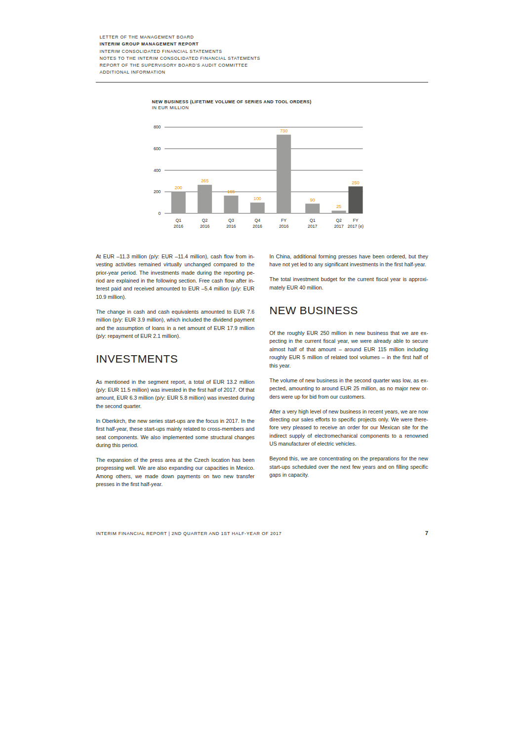LETTER OF THE MANAGEMENT BOARD
INTERIM GROUP MANAGEMENT REPORT
INTERIM CONSOLIDATED FINANCIAL STATEMENTS
NOTES TO THE INTERIM CONSOLIDATED FINANCIAL STATEMENTS
REPORT OF THE SUPERVISORY BOARD’S AUDIT COMMITTEE
ADDITIONAL INFORMATION
NEW BUSINESS (LIFETIME VOLUME OF SERIES AND TOOL ORDERS)
IN EUR MILLION
800 600 400 200 0 200 265 165 100 730 90 25 250 Q12016 Q22016 Q32016 Q42016 FY2016 Q12017 Q22017 FY2017 (e)
At EUR –11.3 million (p/y: EUR –11.4 million), cash flow from investing activities remained virtually unchanged compared to the prior-year period. The investments made during the reporting period are explained in the following section. Free cash flow after interest paid and received amounted to EUR –5.4 million (p/y: EUR 10.9 million).
The change in cash and cash equivalents amounted to EUR 7.6 million (p/y: EUR 3.9 million), which included the dividend payment and the assumption of loans in a net amount of EUR 17.9 million (p/y: repayment of EUR 2.1 million).
INVESTMENTS
As mentioned in the segment report, a total of EUR 13.2 million (p/y: EUR 11.5 million) was invested in the first half of 2017. Of that amount, EUR 6.3 million (p/y: EUR 5.8 million) was invested during the second quarter.
In Oberkirch, the new series start-ups are the focus in 2017. In the first half-year, these start-ups mainly related to cross-members and seat components. We also implemented some structural changes during this period.
The expansion of the press area at the Czech location has been progressing well. We are also expanding our capacities in Mexico. Among others, we made down payments on two new transfer presses in the first half-year.
In China, additional forming presses have been ordered, but they have not yet led to any significant investments in the first half-year.
The total investment budget for the current fiscal year is approximately EUR 40 million.
NEW BUSINESS
Of the roughly EUR 250 million in new business that we are expecting in the current fiscal year, we were already able to secure almost half of that amount – around EUR 115 million including roughly EUR 5 million of related tool volumes – in the first half of this year.
The volume of new business in the second quarter was low, as expected, amounting to around EUR 25 million, as no major new orders were up for bid from our customers.
After a very high level of new business in recent years, we are now directing our sales efforts to specific projects only. We were therefore very pleased to receive an order for our Mexican site for the indirect supply of electromechanical components to a renowned US manufacturer of electric vehicles.
Beyond this, we are concentrating on the preparations for the new start-ups scheduled over the next few years and on filling specific gaps in capacity.
INTERIM FINANCIAL REPORT | 2ND QUARTER AND 1ST HALF-YEAR OF 2017 7